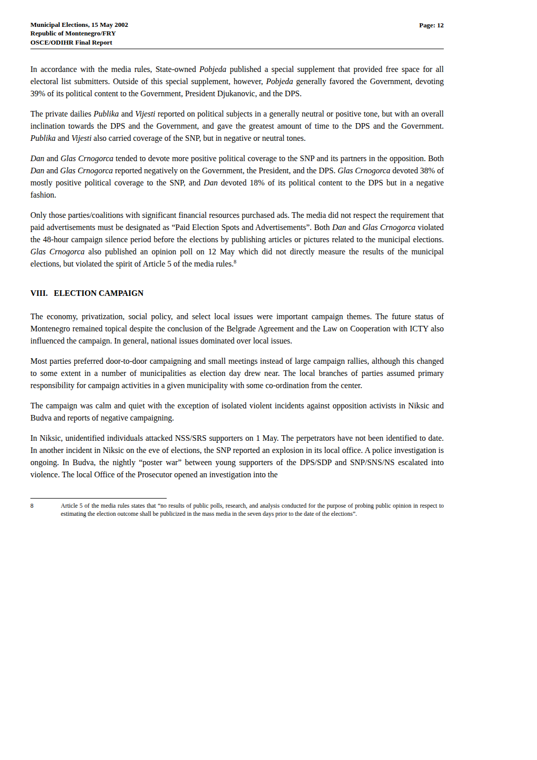Municipal Elections, 15 May 2002
Republic of Montenegro/FRY
OSCE/ODIHR Final Report
Page: 12
In accordance with the media rules, State-owned Pobjeda published a special supplement that provided free space for all electoral list submitters. Outside of this special supplement, however, Pobjeda generally favored the Government, devoting 39% of its political content to the Government, President Djukanovic, and the DPS.
The private dailies Publika and Vijesti reported on political subjects in a generally neutral or positive tone, but with an overall inclination towards the DPS and the Government, and gave the greatest amount of time to the DPS and the Government. Publika and Vijesti also carried coverage of the SNP, but in negative or neutral tones.
Dan and Glas Crnogorca tended to devote more positive political coverage to the SNP and its partners in the opposition. Both Dan and Glas Crnogorca reported negatively on the Government, the President, and the DPS. Glas Crnogorca devoted 38% of mostly positive political coverage to the SNP, and Dan devoted 18% of its political content to the DPS but in a negative fashion.
Only those parties/coalitions with significant financial resources purchased ads. The media did not respect the requirement that paid advertisements must be designated as “Paid Election Spots and Advertisements”. Both Dan and Glas Crnogorca violated the 48-hour campaign silence period before the elections by publishing articles or pictures related to the municipal elections. Glas Crnogorca also published an opinion poll on 12 May which did not directly measure the results of the municipal elections, but violated the spirit of Article 5 of the media rules.8
VIII. ELECTION CAMPAIGN
The economy, privatization, social policy, and select local issues were important campaign themes. The future status of Montenegro remained topical despite the conclusion of the Belgrade Agreement and the Law on Cooperation with ICTY also influenced the campaign. In general, national issues dominated over local issues.
Most parties preferred door-to-door campaigning and small meetings instead of large campaign rallies, although this changed to some extent in a number of municipalities as election day drew near. The local branches of parties assumed primary responsibility for campaign activities in a given municipality with some co-ordination from the center.
The campaign was calm and quiet with the exception of isolated violent incidents against opposition activists in Niksic and Budva and reports of negative campaigning.
In Niksic, unidentified individuals attacked NSS/SRS supporters on 1 May. The perpetrators have not been identified to date. In another incident in Niksic on the eve of elections, the SNP reported an explosion in its local office. A police investigation is ongoing. In Budva, the nightly “poster war” between young supporters of the DPS/SDP and SNP/SNS/NS escalated into violence. The local Office of the Prosecutor opened an investigation into the
8
Article 5 of the media rules states that “no results of public polls, research, and analysis conducted for the purpose of probing public opinion in respect to estimating the election outcome shall be publicized in the mass media in the seven days prior to the date of the elections”.